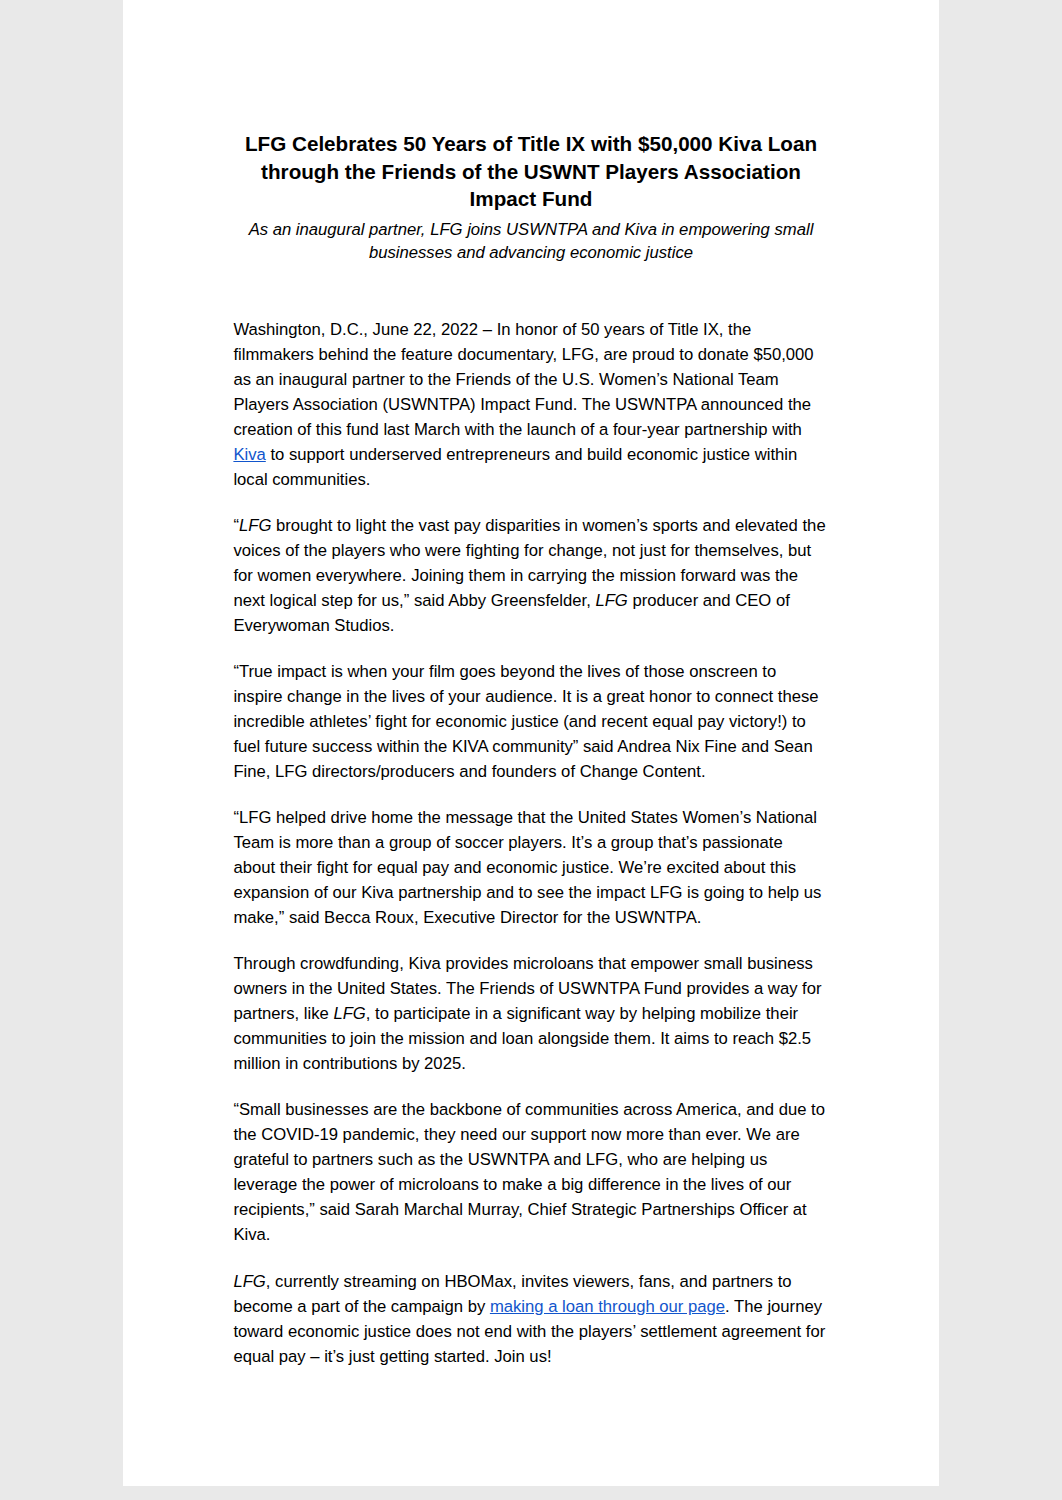LFG Celebrates 50 Years of Title IX with $50,000 Kiva Loan through the Friends of the USWNT Players Association Impact Fund
As an inaugural partner, LFG joins USWNTPA and Kiva in empowering small businesses and advancing economic justice
Washington, D.C., June 22, 2022 – In honor of 50 years of Title IX, the filmmakers behind the feature documentary, LFG, are proud to donate $50,000 as an inaugural partner to the Friends of the U.S. Women’s National Team Players Association (USWNTPA) Impact Fund. The USWNTPA announced the creation of this fund last March with the launch of a four-year partnership with Kiva to support underserved entrepreneurs and build economic justice within local communities.
“LFG brought to light the vast pay disparities in women’s sports and elevated the voices of the players who were fighting for change, not just for themselves, but for women everywhere. Joining them in carrying the mission forward was the next logical step for us,” said Abby Greensfelder, LFG producer and CEO of Everywoman Studios.
“True impact is when your film goes beyond the lives of those onscreen to inspire change in the lives of your audience. It is a great honor to connect these incredible athletes’ fight for economic justice (and recent equal pay victory!) to fuel future success within the KIVA community” said Andrea Nix Fine and Sean Fine, LFG directors/producers and founders of Change Content.
“LFG helped drive home the message that the United States Women’s National Team is more than a group of soccer players. It’s a group that’s passionate about their fight for equal pay and economic justice. We’re excited about this expansion of our Kiva partnership and to see the impact LFG is going to help us make,” said Becca Roux, Executive Director for the USWNTPA.
Through crowdfunding, Kiva provides microloans that empower small business owners in the United States. The Friends of USWNTPA Fund provides a way for partners, like LFG, to participate in a significant way by helping mobilize their communities to join the mission and loan alongside them. It aims to reach $2.5 million in contributions by 2025.
“Small businesses are the backbone of communities across America, and due to the COVID-19 pandemic, they need our support now more than ever. We are grateful to partners such as the USWNTPA and LFG, who are helping us leverage the power of microloans to make a big difference in the lives of our recipients,” said Sarah Marchal Murray, Chief Strategic Partnerships Officer at Kiva.
LFG, currently streaming on HBOMax, invites viewers, fans, and partners to become a part of the campaign by making a loan through our page. The journey toward economic justice does not end with the players’ settlement agreement for equal pay – it’s just getting started. Join us!